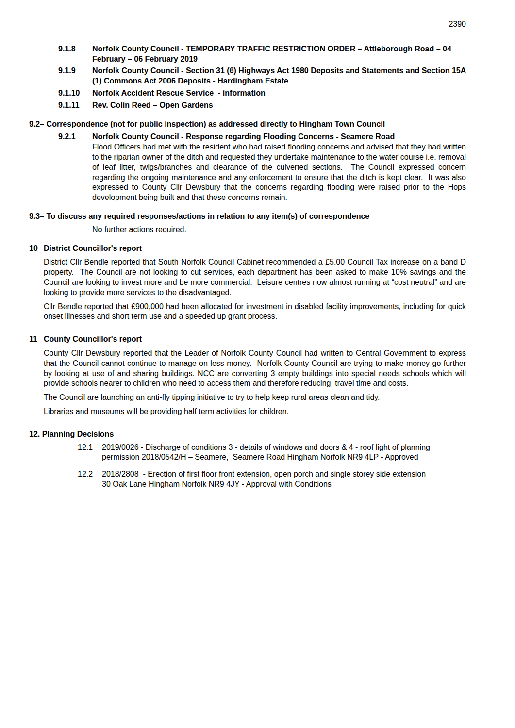2390
9.1.8
Norfolk County Council - TEMPORARY TRAFFIC RESTRICTION ORDER – Attleborough Road – 04 February – 06 February 2019
9.1.9
Norfolk County Council - Section 31 (6) Highways Act 1980 Deposits and Statements and Section 15A (1) Commons Act 2006 Deposits - Hardingham Estate
9.1.10
Norfolk Accident Rescue Service - information
9.1.11
Rev. Colin Reed – Open Gardens
9.2– Correspondence (not for public inspection) as addressed directly to Hingham Town Council
9.2.1
Norfolk County Council - Response regarding Flooding Concerns - Seamere Road
Flood Officers had met with the resident who had raised flooding concerns and advised that they had written to the riparian owner of the ditch and requested they undertake maintenance to the water course i.e. removal of leaf litter, twigs/branches and clearance of the culverted sections. The Council expressed concern regarding the ongoing maintenance and any enforcement to ensure that the ditch is kept clear. It was also expressed to County Cllr Dewsbury that the concerns regarding flooding were raised prior to the Hops development being built and that these concerns remain.
9.3– To discuss any required responses/actions in relation to any item(s) of correspondence
No further actions required.
10
District Councillor's report
District Cllr Bendle reported that South Norfolk Council Cabinet recommended a £5.00 Council Tax increase on a band D property. The Council are not looking to cut services, each department has been asked to make 10% savings and the Council are looking to invest more and be more commercial. Leisure centres now almost running at “cost neutral” and are looking to provide more services to the disadvantaged.
Cllr Bendle reported that £900,000 had been allocated for investment in disabled facility improvements, including for quick onset illnesses and short term use and a speeded up grant process.
11
County Councillor's report
County Cllr Dewsbury reported that the Leader of Norfolk County Council had written to Central Government to express that the Council cannot continue to manage on less money. Norfolk County Council are trying to make money go further by looking at use of and sharing buildings. NCC are converting 3 empty buildings into special needs schools which will provide schools nearer to children who need to access them and therefore reducing travel time and costs.
The Council are launching an anti-fly tipping initiative to try to help keep rural areas clean and tidy.
Libraries and museums will be providing half term activities for children.
12. Planning Decisions
12.1
2019/0026 - Discharge of conditions 3 - details of windows and doors & 4 - roof light of planning permission 2018/0542/H – Seamere, Seamere Road Hingham Norfolk NR9 4LP - Approved
12.2
2018/2808 - Erection of first floor front extension, open porch and single storey side extension
30 Oak Lane Hingham Norfolk NR9 4JY - Approval with Conditions